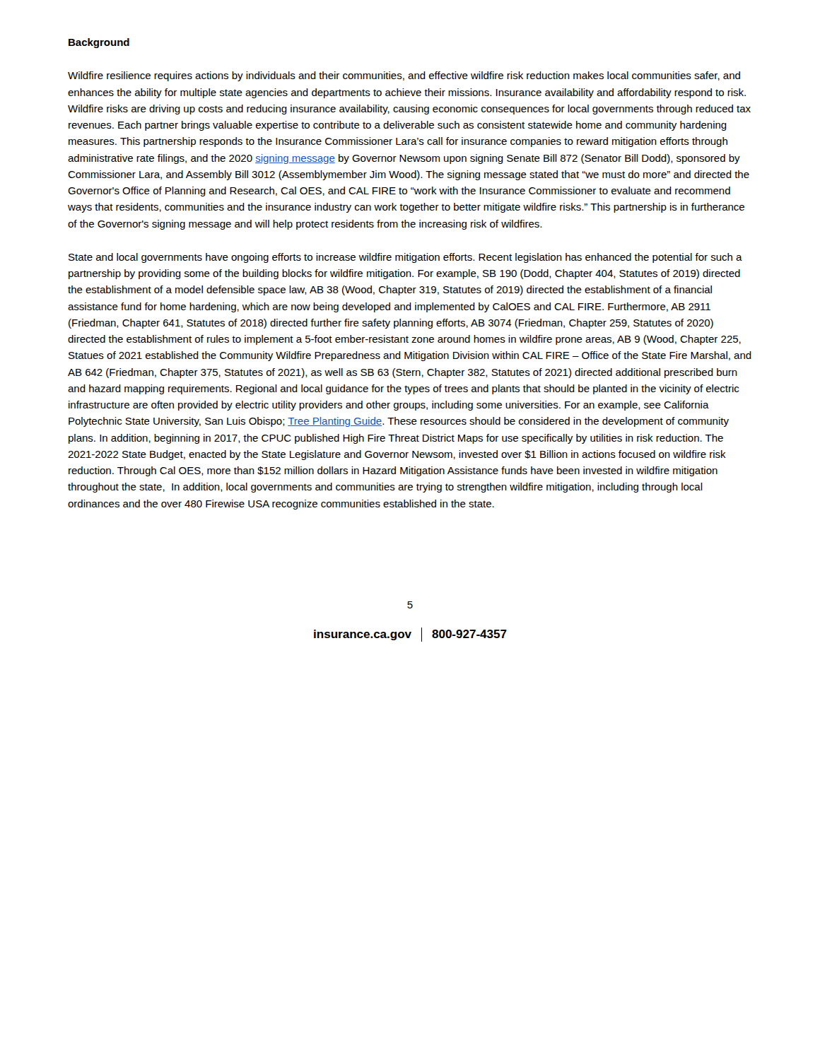Background
Wildfire resilience requires actions by individuals and their communities, and effective wildfire risk reduction makes local communities safer, and enhances the ability for multiple state agencies and departments to achieve their missions. Insurance availability and affordability respond to risk. Wildfire risks are driving up costs and reducing insurance availability, causing economic consequences for local governments through reduced tax revenues. Each partner brings valuable expertise to contribute to a deliverable such as consistent statewide home and community hardening measures. This partnership responds to the Insurance Commissioner Lara’s call for insurance companies to reward mitigation efforts through administrative rate filings, and the 2020 signing message by Governor Newsom upon signing Senate Bill 872 (Senator Bill Dodd), sponsored by Commissioner Lara, and Assembly Bill 3012 (Assemblymember Jim Wood). The signing message stated that “we must do more” and directed the Governor's Office of Planning and Research, Cal OES, and CAL FIRE to “work with the Insurance Commissioner to evaluate and recommend ways that residents, communities and the insurance industry can work together to better mitigate wildfire risks.” This partnership is in furtherance of the Governor's signing message and will help protect residents from the increasing risk of wildfires.
State and local governments have ongoing efforts to increase wildfire mitigation efforts. Recent legislation has enhanced the potential for such a partnership by providing some of the building blocks for wildfire mitigation. For example, SB 190 (Dodd, Chapter 404, Statutes of 2019) directed the establishment of a model defensible space law, AB 38 (Wood, Chapter 319, Statutes of 2019) directed the establishment of a financial assistance fund for home hardening, which are now being developed and implemented by CalOES and CAL FIRE. Furthermore, AB 2911 (Friedman, Chapter 641, Statutes of 2018) directed further fire safety planning efforts, AB 3074 (Friedman, Chapter 259, Statutes of 2020) directed the establishment of rules to implement a 5-foot ember-resistant zone around homes in wildfire prone areas, AB 9 (Wood, Chapter 225, Statues of 2021 established the Community Wildfire Preparedness and Mitigation Division within CAL FIRE – Office of the State Fire Marshal, and AB 642 (Friedman, Chapter 375, Statutes of 2021), as well as SB 63 (Stern, Chapter 382, Statutes of 2021) directed additional prescribed burn and hazard mapping requirements. Regional and local guidance for the types of trees and plants that should be planted in the vicinity of electric infrastructure are often provided by electric utility providers and other groups, including some universities. For an example, see California Polytechnic State University, San Luis Obispo; Tree Planting Guide. These resources should be considered in the development of community plans. In addition, beginning in 2017, the CPUC published High Fire Threat District Maps for use specifically by utilities in risk reduction. The 2021-2022 State Budget, enacted by the State Legislature and Governor Newsom, invested over $1 Billion in actions focused on wildfire risk reduction. Through Cal OES, more than $152 million dollars in Hazard Mitigation Assistance funds have been invested in wildfire mitigation throughout the state, In addition, local governments and communities are trying to strengthen wildfire mitigation, including through local ordinances and the over 480 Firewise USA recognize communities established in the state.
5
insurance.ca.gov 800-927-4357